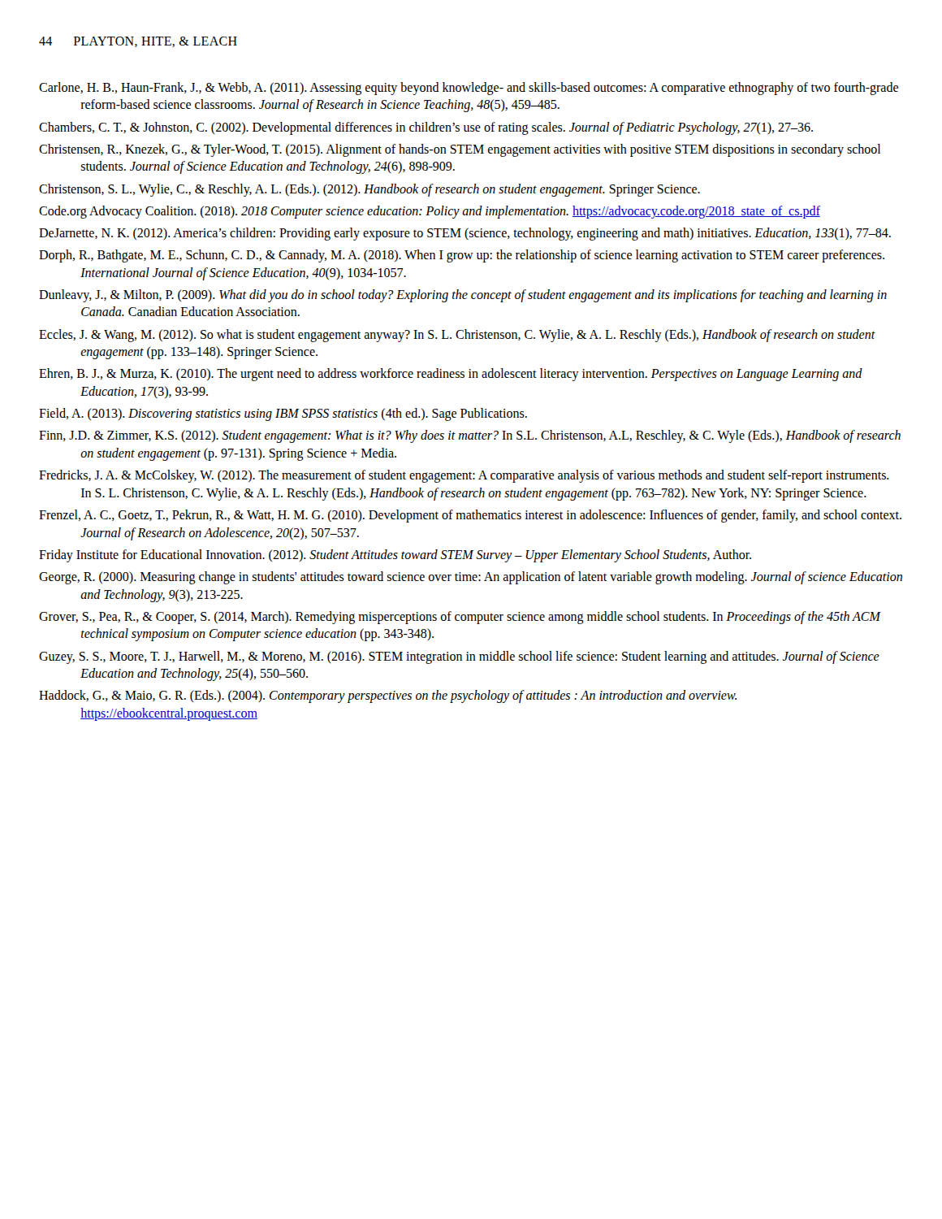44 PLAYTON, HITE, & LEACH
Carlone, H. B., Haun-Frank, J., & Webb, A. (2011). Assessing equity beyond knowledge- and skills-based outcomes: A comparative ethnography of two fourth-grade reform-based science classrooms. Journal of Research in Science Teaching, 48(5), 459–485.
Chambers, C. T., & Johnston, C. (2002). Developmental differences in children’s use of rating scales. Journal of Pediatric Psychology, 27(1), 27–36.
Christensen, R., Knezek, G., & Tyler-Wood, T. (2015). Alignment of hands-on STEM engagement activities with positive STEM dispositions in secondary school students. Journal of Science Education and Technology, 24(6), 898-909.
Christenson, S. L., Wylie, C., & Reschly, A. L. (Eds.). (2012). Handbook of research on student engagement. Springer Science.
Code.org Advocacy Coalition. (2018). 2018 Computer science education: Policy and implementation. https://advocacy.code.org/2018_state_of_cs.pdf
DeJarnette, N. K. (2012). America’s children: Providing early exposure to STEM (science, technology, engineering and math) initiatives. Education, 133(1), 77–84.
Dorph, R., Bathgate, M. E., Schunn, C. D., & Cannady, M. A. (2018). When I grow up: the relationship of science learning activation to STEM career preferences. International Journal of Science Education, 40(9), 1034-1057.
Dunleavy, J., & Milton, P. (2009). What did you do in school today? Exploring the concept of student engagement and its implications for teaching and learning in Canada. Canadian Education Association.
Eccles, J. & Wang, M. (2012). So what is student engagement anyway? In S. L. Christenson, C. Wylie, & A. L. Reschly (Eds.), Handbook of research on student engagement (pp. 133–148). Springer Science.
Ehren, B. J., & Murza, K. (2010). The urgent need to address workforce readiness in adolescent literacy intervention. Perspectives on Language Learning and Education, 17(3), 93-99.
Field, A. (2013). Discovering statistics using IBM SPSS statistics (4th ed.). Sage Publications.
Finn, J.D. & Zimmer, K.S. (2012). Student engagement: What is it? Why does it matter? In S.L. Christenson, A.L, Reschley, & C. Wyle (Eds.), Handbook of research on student engagement (p. 97-131). Spring Science + Media.
Fredricks, J. A. & McColskey, W. (2012). The measurement of student engagement: A comparative analysis of various methods and student self-report instruments. In S. L. Christenson, C. Wylie, & A. L. Reschly (Eds.), Handbook of research on student engagement (pp. 763–782). New York, NY: Springer Science.
Frenzel, A. C., Goetz, T., Pekrun, R., & Watt, H. M. G. (2010). Development of mathematics interest in adolescence: Influences of gender, family, and school context. Journal of Research on Adolescence, 20(2), 507–537.
Friday Institute for Educational Innovation. (2012). Student Attitudes toward STEM Survey – Upper Elementary School Students, Author.
George, R. (2000). Measuring change in students' attitudes toward science over time: An application of latent variable growth modeling. Journal of science Education and Technology, 9(3), 213-225.
Grover, S., Pea, R., & Cooper, S. (2014, March). Remedying misperceptions of computer science among middle school students. In Proceedings of the 45th ACM technical symposium on Computer science education (pp. 343-348).
Guzey, S. S., Moore, T. J., Harwell, M., & Moreno, M. (2016). STEM integration in middle school life science: Student learning and attitudes. Journal of Science Education and Technology, 25(4), 550–560.
Haddock, G., & Maio, G. R. (Eds.). (2004). Contemporary perspectives on the psychology of attitudes : An introduction and overview. https://ebookcentral.proquest.com